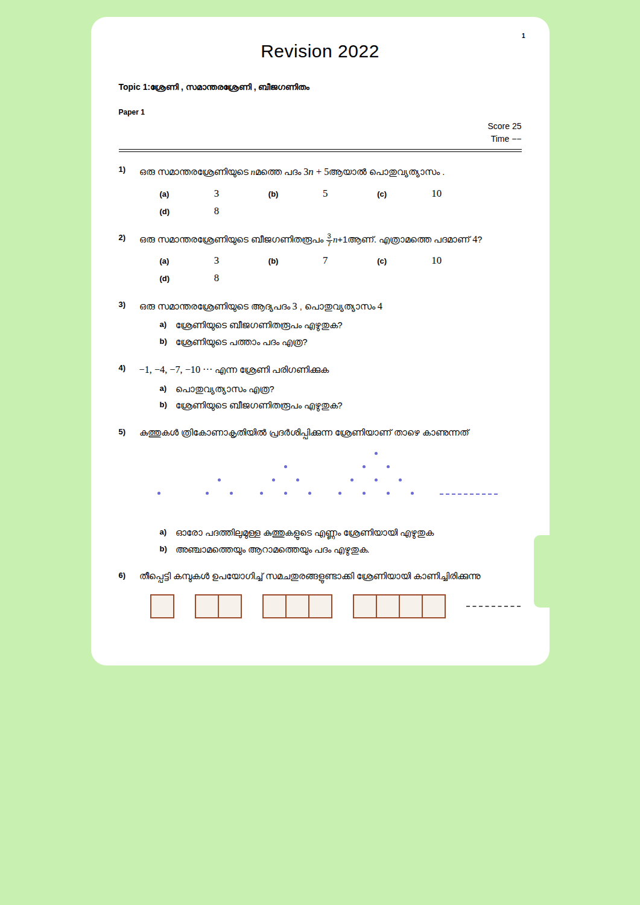1
Revision 2022
Topic 1:ശ്രേണി , സമാന്തരശ്രേണി , ബീജഗണിതം
Paper 1
Score 25
Time −−
ഒരു സമാന്തരശ്രേണിയുടെ nമത്തെ പദം 3n + 5ആയാൽ പൊതുവ്യത്യാസം .
(a) 3 (b) 5 (c) 10 (d) 8
ഒരു സമാന്തരശ്രേണിയുടെ ബീജഗണിതരൂപം 37 n+1ആണ്. എത്രാമത്തെ പദമാണ് 4?
(a) 3 (b) 7 (c) 10 (d) 8
ഒരു സമാന്തരശ്രേണിയുടെ ആദ്യപദം 3 , പൊതുവ്യത്യാസം 4
ശ്രേണിയുടെ ബീജഗണിതരൂപം എഴുതുക?
ശ്രേണിയുടെ പത്താം പദം എത്ര?
−1, −4, −7, −10 ··· എന്ന ശ്രേണി പരിഗണിക്കുക
പൊതുവ്യത്യാസം എത്ര?
ശ്രേണിയുടെ ബീജഗണിതരൂപം എഴുതുക?
കുത്തുകൾ ത്രികോണാകൃതിയിൽ പ്രദർശിപ്പിക്കുന്ന ശ്രേണിയാണ് താഴെ കാണുന്നത്
ഓരോ പദത്തിലുമുള്ള കുത്തുകളുടെ എണ്ണം ശ്രേണിയായി എഴുതുക
അഞ്ചാമത്തെയും ആറാമത്തെയും പദം എഴുതുക.
തീപ്പെട്ടി കമ്പുകൾ ഉപയോഗിച്ച് സമചതുരങ്ങളുണ്ടാക്കി ശ്രേണിയായി കാണിച്ചിരിക്കുന്നു